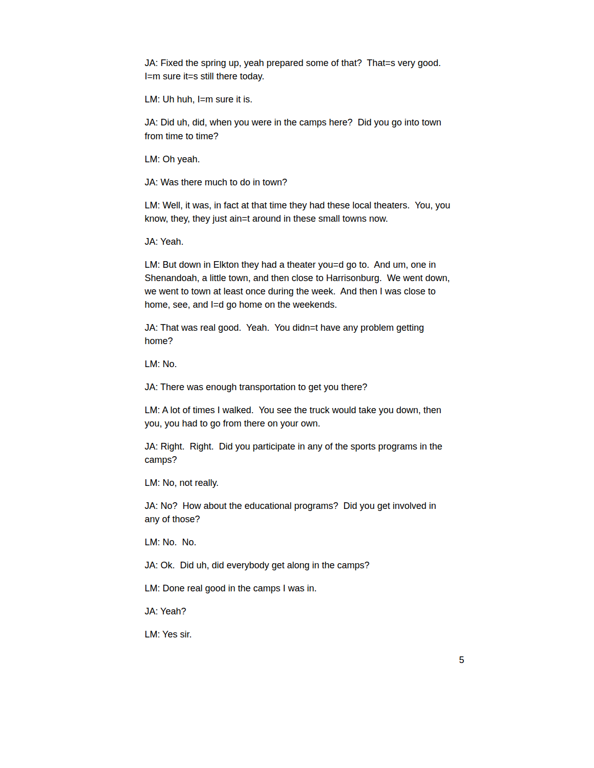JA: Fixed the spring up, yeah prepared some of that? That=s very good. I=m sure it=s still there today.
LM: Uh huh, I=m sure it is.
JA: Did uh, did, when you were in the camps here? Did you go into town from time to time?
LM: Oh yeah.
JA: Was there much to do in town?
LM: Well, it was, in fact at that time they had these local theaters. You, you know, they, they just ain=t around in these small towns now.
JA: Yeah.
LM: But down in Elkton they had a theater you=d go to. And um, one in Shenandoah, a little town, and then close to Harrisonburg. We went down, we went to town at least once during the week. And then I was close to home, see, and I=d go home on the weekends.
JA: That was real good. Yeah. You didn=t have any problem getting home?
LM: No.
JA: There was enough transportation to get you there?
LM: A lot of times I walked. You see the truck would take you down, then you, you had to go from there on your own.
JA: Right. Right. Did you participate in any of the sports programs in the camps?
LM: No, not really.
JA: No? How about the educational programs? Did you get involved in any of those?
LM: No. No.
JA: Ok. Did uh, did everybody get along in the camps?
LM: Done real good in the camps I was in.
JA: Yeah?
LM: Yes sir.
5